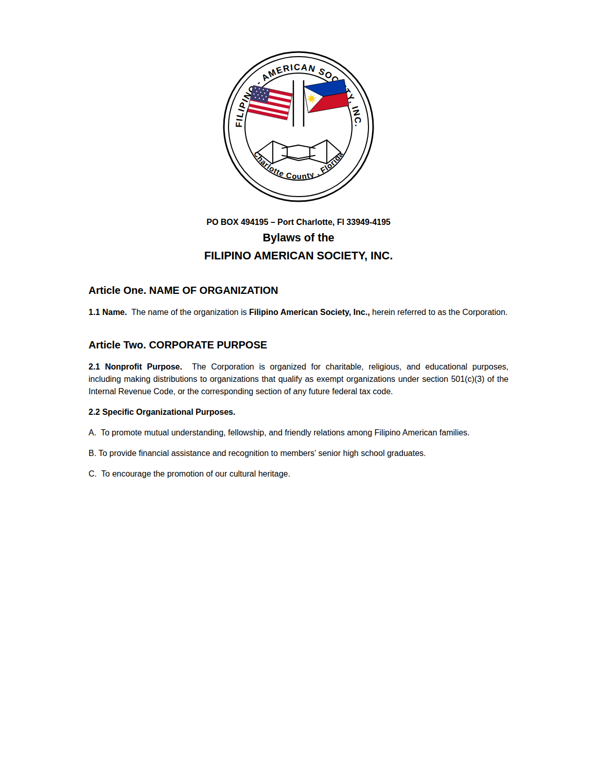FILIPINO - AMERICAN SOCIETY, INC. Charlotte County , Florida
PO BOX 494195 – Port Charlotte, Fl 33949-4195
Bylaws of the
FILIPINO AMERICAN SOCIETY, INC.
Article One. NAME OF ORGANIZATION
1.1 Name. The name of the organization is Filipino American Society, Inc., herein referred to as the Corporation.
Article Two. CORPORATE PURPOSE
2.1 Nonprofit Purpose. The Corporation is organized for charitable, religious, and educational purposes, including making distributions to organizations that qualify as exempt organizations under section 501(c)(3) of the Internal Revenue Code, or the corresponding section of any future federal tax code.
2.2 Specific Organizational Purposes.
A. To promote mutual understanding, fellowship, and friendly relations among Filipino American families.
B. To provide financial assistance and recognition to members’ senior high school graduates.
C. To encourage the promotion of our cultural heritage.